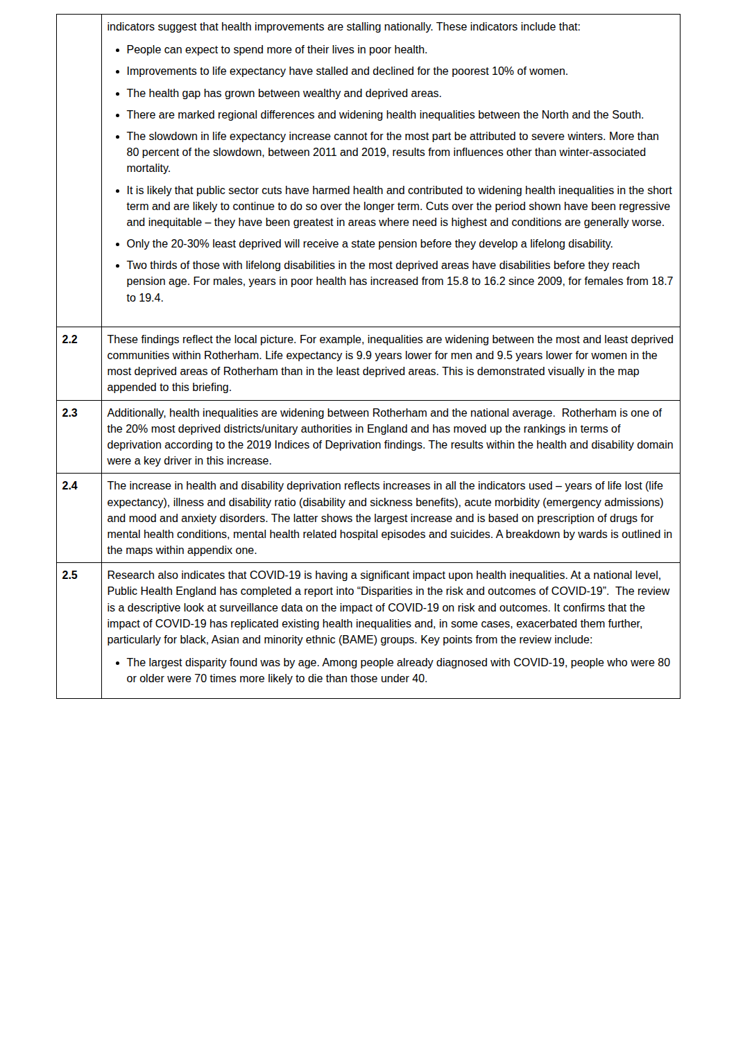| | indicators suggest that health improvements are stalling nationally. These indicators include that: People can expect to spend more of their lives in poor health. Improvements to life expectancy have stalled and declined for the poorest 10% of women. The health gap has grown between wealthy and deprived areas. There are marked regional differences and widening health inequalities between the North and the South. The slowdown in life expectancy increase cannot for the most part be attributed to severe winters. More than 80 percent of the slowdown, between 2011 and 2019, results from influences other than winter-associated mortality. It is likely that public sector cuts have harmed health and contributed to widening health inequalities in the short term and are likely to continue to do so over the longer term. Cuts over the period shown have been regressive and inequitable – they have been greatest in areas where need is highest and conditions are generally worse. Only the 20-30% least deprived will receive a state pension before they develop a lifelong disability. Two thirds of those with lifelong disabilities in the most deprived areas have disabilities before they reach pension age. For males, years in poor health has increased from 15.8 to 16.2 since 2009, for females from 18.7 to 19.4. |
| 2.2 | These findings reflect the local picture. For example, inequalities are widening between the most and least deprived communities within Rotherham. Life expectancy is 9.9 years lower for men and 9.5 years lower for women in the most deprived areas of Rotherham than in the least deprived areas. This is demonstrated visually in the map appended to this briefing. |
| 2.3 | Additionally, health inequalities are widening between Rotherham and the national average. Rotherham is one of the 20% most deprived districts/unitary authorities in England and has moved up the rankings in terms of deprivation according to the 2019 Indices of Deprivation findings. The results within the health and disability domain were a key driver in this increase. |
| 2.4 | The increase in health and disability deprivation reflects increases in all the indicators used – years of life lost (life expectancy), illness and disability ratio (disability and sickness benefits), acute morbidity (emergency admissions) and mood and anxiety disorders. The latter shows the largest increase and is based on prescription of drugs for mental health conditions, mental health related hospital episodes and suicides. A breakdown by wards is outlined in the maps within appendix one. |
| 2.5 | Research also indicates that COVID-19 is having a significant impact upon health inequalities. At a national level, Public Health England has completed a report into “Disparities in the risk and outcomes of COVID-19”. The review is a descriptive look at surveillance data on the impact of COVID-19 on risk and outcomes. It confirms that the impact of COVID-19 has replicated existing health inequalities and, in some cases, exacerbated them further, particularly for black, Asian and minority ethnic (BAME) groups. Key points from the review include: The largest disparity found was by age. Among people already diagnosed with COVID-19, people who were 80 or older were 70 times more likely to die than those under 40. |